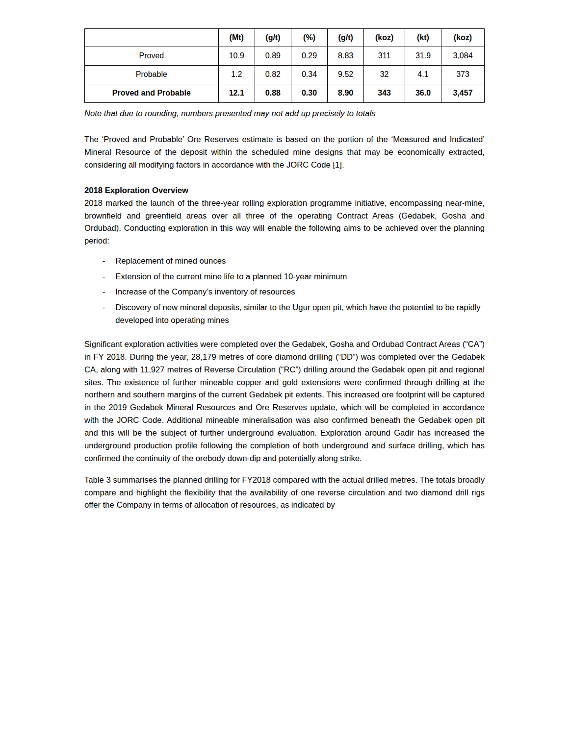| | (Mt) | (g/t) | (%) | (g/t) | (koz) | (kt) | (koz) |
| --- | --- | --- | --- | --- | --- | --- | --- |
| Proved | 10.9 | 0.89 | 0.29 | 8.83 | 311 | 31.9 | 3,084 |
| Probable | 1.2 | 0.82 | 0.34 | 9.52 | 32 | 4.1 | 373 |
| Proved and Probable | 12.1 | 0.88 | 0.30 | 8.90 | 343 | 36.0 | 3,457 |
Note that due to rounding, numbers presented may not add up precisely to totals
The ‘Proved and Probable’ Ore Reserves estimate is based on the portion of the ‘Measured and Indicated’ Mineral Resource of the deposit within the scheduled mine designs that may be economically extracted, considering all modifying factors in accordance with the JORC Code [1].
2018 Exploration Overview
2018 marked the launch of the three-year rolling exploration programme initiative, encompassing near-mine, brownfield and greenfield areas over all three of the operating Contract Areas (Gedabek, Gosha and Ordubad). Conducting exploration in this way will enable the following aims to be achieved over the planning period:
Replacement of mined ounces
Extension of the current mine life to a planned 10-year minimum
Increase of the Company’s inventory of resources
Discovery of new mineral deposits, similar to the Ugur open pit, which have the potential to be rapidly developed into operating mines
Significant exploration activities were completed over the Gedabek, Gosha and Ordubad Contract Areas (“CA”) in FY 2018. During the year, 28,179 metres of core diamond drilling (“DD”) was completed over the Gedabek CA, along with 11,927 metres of Reverse Circulation (“RC”) drilling around the Gedabek open pit and regional sites. The existence of further mineable copper and gold extensions were confirmed through drilling at the northern and southern margins of the current Gedabek pit extents. This increased ore footprint will be captured in the 2019 Gedabek Mineral Resources and Ore Reserves update, which will be completed in accordance with the JORC Code. Additional mineable mineralisation was also confirmed beneath the Gedabek open pit and this will be the subject of further underground evaluation. Exploration around Gadir has increased the underground production profile following the completion of both underground and surface drilling, which has confirmed the continuity of the orebody down-dip and potentially along strike.
Table 3 summarises the planned drilling for FY2018 compared with the actual drilled metres. The totals broadly compare and highlight the flexibility that the availability of one reverse circulation and two diamond drill rigs offer the Company in terms of allocation of resources, as indicated by